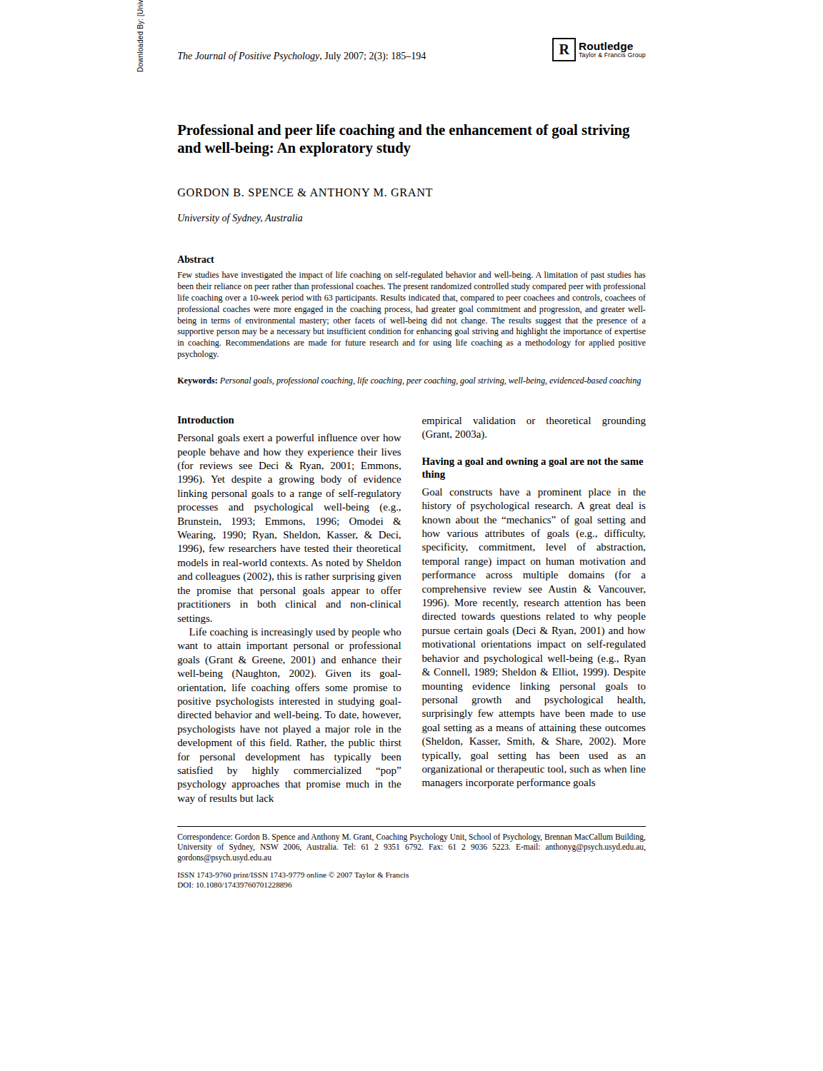Downloaded By: [University of Sydney] At: 02:49 28 June 2007
The Journal of Positive Psychology, July 2007; 2(3): 185–194
RRoutledge Taylor & Francis Group
Professional and peer life coaching and the enhancement of goal striving and well-being: An exploratory study
GORDON B. SPENCE & ANTHONY M. GRANT
University of Sydney, Australia
Abstract
Few studies have investigated the impact of life coaching on self-regulated behavior and well-being. A limitation of past studies has been their reliance on peer rather than professional coaches. The present randomized controlled study compared peer with professional life coaching over a 10-week period with 63 participants. Results indicated that, compared to peer coachees and controls, coachees of professional coaches were more engaged in the coaching process, had greater goal commitment and progression, and greater well-being in terms of environmental mastery; other facets of well-being did not change. The results suggest that the presence of a supportive person may be a necessary but insufficient condition for enhancing goal striving and highlight the importance of expertise in coaching. Recommendations are made for future research and for using life coaching as a methodology for applied positive psychology.
Keywords: Personal goals, professional coaching, life coaching, peer coaching, goal striving, well-being, evidenced-based coaching
Introduction
Personal goals exert a powerful influence over how people behave and how they experience their lives (for reviews see Deci & Ryan, 2001; Emmons, 1996). Yet despite a growing body of evidence linking personal goals to a range of self-regulatory processes and psychological well-being (e.g., Brunstein, 1993; Emmons, 1996; Omodei & Wearing, 1990; Ryan, Sheldon, Kasser, & Deci, 1996), few researchers have tested their theoretical models in real-world contexts. As noted by Sheldon and colleagues (2002), this is rather surprising given the promise that personal goals appear to offer practitioners in both clinical and non-clinical settings.
Life coaching is increasingly used by people who want to attain important personal or professional goals (Grant & Greene, 2001) and enhance their well-being (Naughton, 2002). Given its goal-orientation, life coaching offers some promise to positive psychologists interested in studying goal-directed behavior and well-being. To date, however, psychologists have not played a major role in the development of this field. Rather, the public thirst for personal development has typically been satisfied by highly commercialized “pop” psychology approaches that promise much in the way of results but lack
empirical validation or theoretical grounding (Grant, 2003a).
Having a goal and owning a goal are not the same thing
Goal constructs have a prominent place in the history of psychological research. A great deal is known about the “mechanics” of goal setting and how various attributes of goals (e.g., difficulty, specificity, commitment, level of abstraction, temporal range) impact on human motivation and performance across multiple domains (for a comprehensive review see Austin & Vancouver, 1996). More recently, research attention has been directed towards questions related to why people pursue certain goals (Deci & Ryan, 2001) and how motivational orientations impact on self-regulated behavior and psychological well-being (e.g., Ryan & Connell, 1989; Sheldon & Elliot, 1999). Despite mounting evidence linking personal goals to personal growth and psychological health, surprisingly few attempts have been made to use goal setting as a means of attaining these outcomes (Sheldon, Kasser, Smith, & Share, 2002). More typically, goal setting has been used as an organizational or therapeutic tool, such as when line managers incorporate performance goals
Correspondence: Gordon B. Spence and Anthony M. Grant, Coaching Psychology Unit, School of Psychology, Brennan MacCallum Building, University of Sydney, NSW 2006, Australia. Tel: 61 2 9351 6792. Fax: 61 2 9036 5223. E-mail: anthonyg@psych.usyd.edu.au, gordons@psych.usyd.edu.au
ISSN 1743-9760 print/ISSN 1743-9779 online © 2007 Taylor & Francis
DOI: 10.1080/17439760701228896